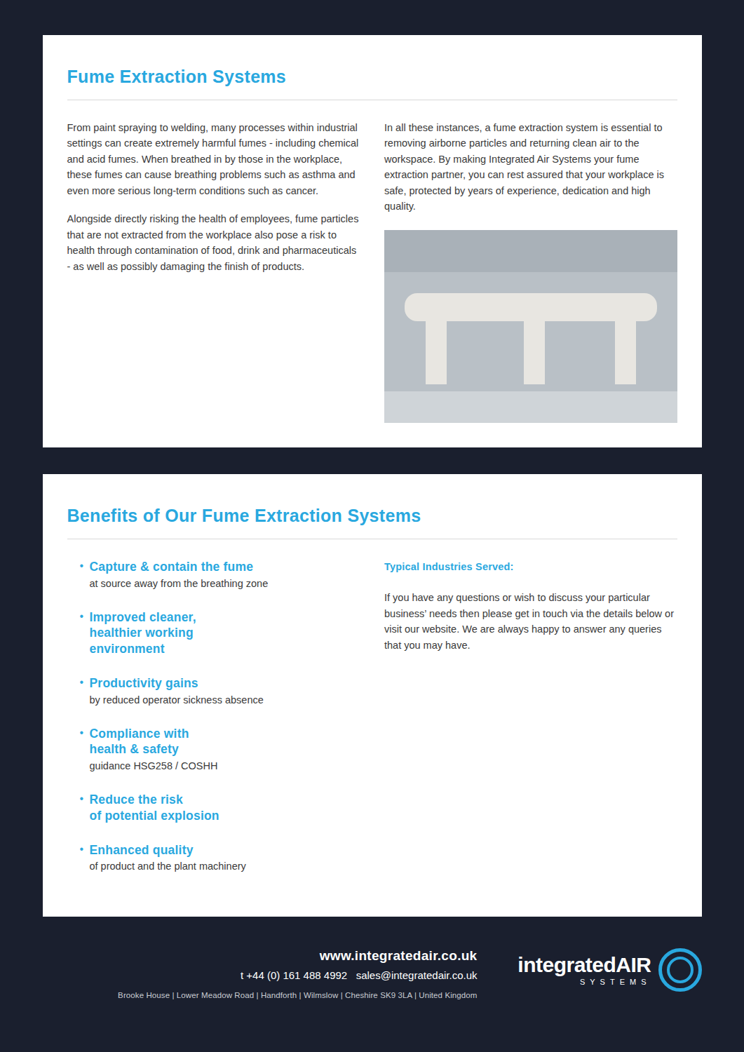Fume Extraction Systems
From paint spraying to welding, many processes within industrial settings can create extremely harmful fumes - including chemical and acid fumes. When breathed in by those in the workplace, these fumes can cause breathing problems such as asthma and even more serious long-term conditions such as cancer.
Alongside directly risking the health of employees, fume particles that are not extracted from the workplace also pose a risk to health through contamination of food, drink and pharmaceuticals - as well as possibly damaging the finish of products.
In all these instances, a fume extraction system is essential to removing airborne particles and returning clean air to the workspace. By making Integrated Air Systems your fume extraction partner, you can rest assured that your workplace is safe, protected by years of experience, dedication and high quality.
Benefits of Our Fume Extraction Systems
Capture & contain the fume at source away from the breathing zone
Improved cleaner,
healthier working
environment
Productivity gains by reduced operator sickness absence
Compliance with
health & safety guidance HSG258 / COSHH
Reduce the risk
of potential explosion
Enhanced quality of product and the plant machinery
Typical Industries Served:
If you have any questions or wish to discuss your particular business’ needs then please get in touch via the details below or visit our website. We are always happy to answer any queries that you may have.
www.integratedair.co.uk
t +44 (0) 161 488 4992 sales@integratedair.co.uk
Brooke House | Lower Meadow Road | Handforth | Wilmslow | Cheshire SK9 3LA | United Kingdom
integratedAIR
SYSTEMS